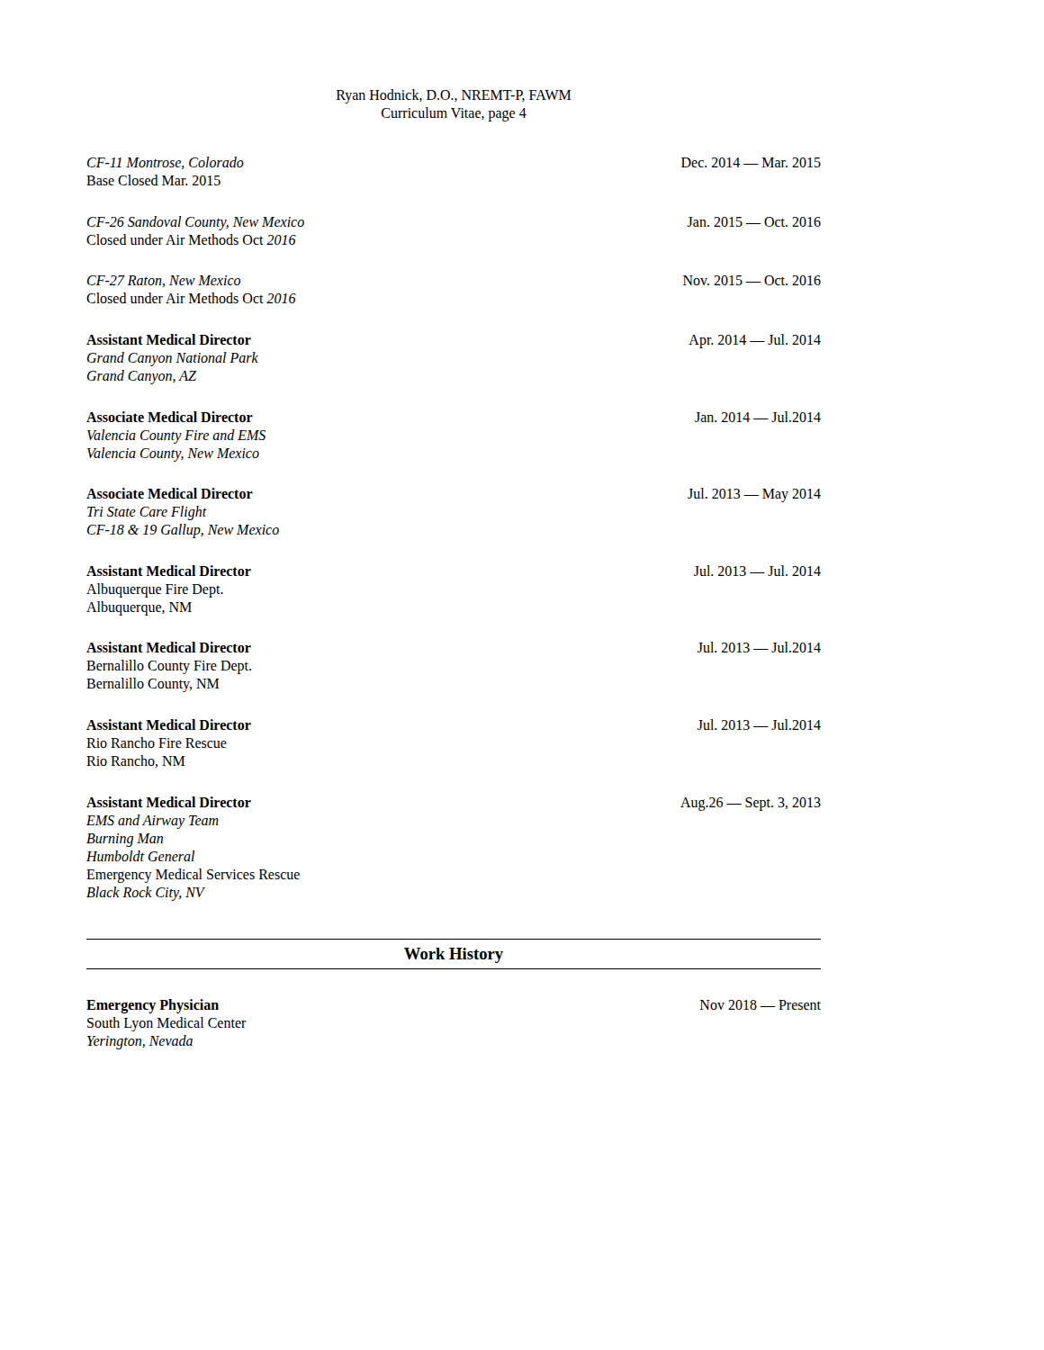Ryan Hodnick, D.O., NREMT-P, FAWM
Curriculum Vitae, page 4
CF-11 Montrose, Colorado Base Closed Mar. 2015
Dec. 2014 — Mar. 2015
CF-26 Sandoval County, New Mexico Closed under Air Methods Oct 2016
Jan. 2015 — Oct. 2016
CF-27 Raton, New Mexico Closed under Air Methods Oct 2016
Nov. 2015 — Oct. 2016
Assistant Medical Director Grand Canyon National Park Grand Canyon, AZ
Apr. 2014 — Jul. 2014
Associate Medical Director Valencia County Fire and EMS Valencia County, New Mexico
Jan. 2014 — Jul.2014
Associate Medical Director Tri State Care Flight CF-18 & 19 Gallup, New Mexico
Jul. 2013 — May 2014
Assistant Medical Director Albuquerque Fire Dept. Albuquerque, NM
Jul. 2013 — Jul. 2014
Assistant Medical Director Bernalillo County Fire Dept. Bernalillo County, NM
Jul. 2013 — Jul.2014
Assistant Medical Director Rio Rancho Fire Rescue Rio Rancho, NM
Jul. 2013 — Jul.2014
Assistant Medical Director EMS and Airway Team Burning Man Humboldt General Emergency Medical Services Rescue Black Rock City, NV
Aug.26 — Sept. 3, 2013
Work History
Emergency Physician South Lyon Medical Center Yerington, Nevada
Nov 2018 — Present